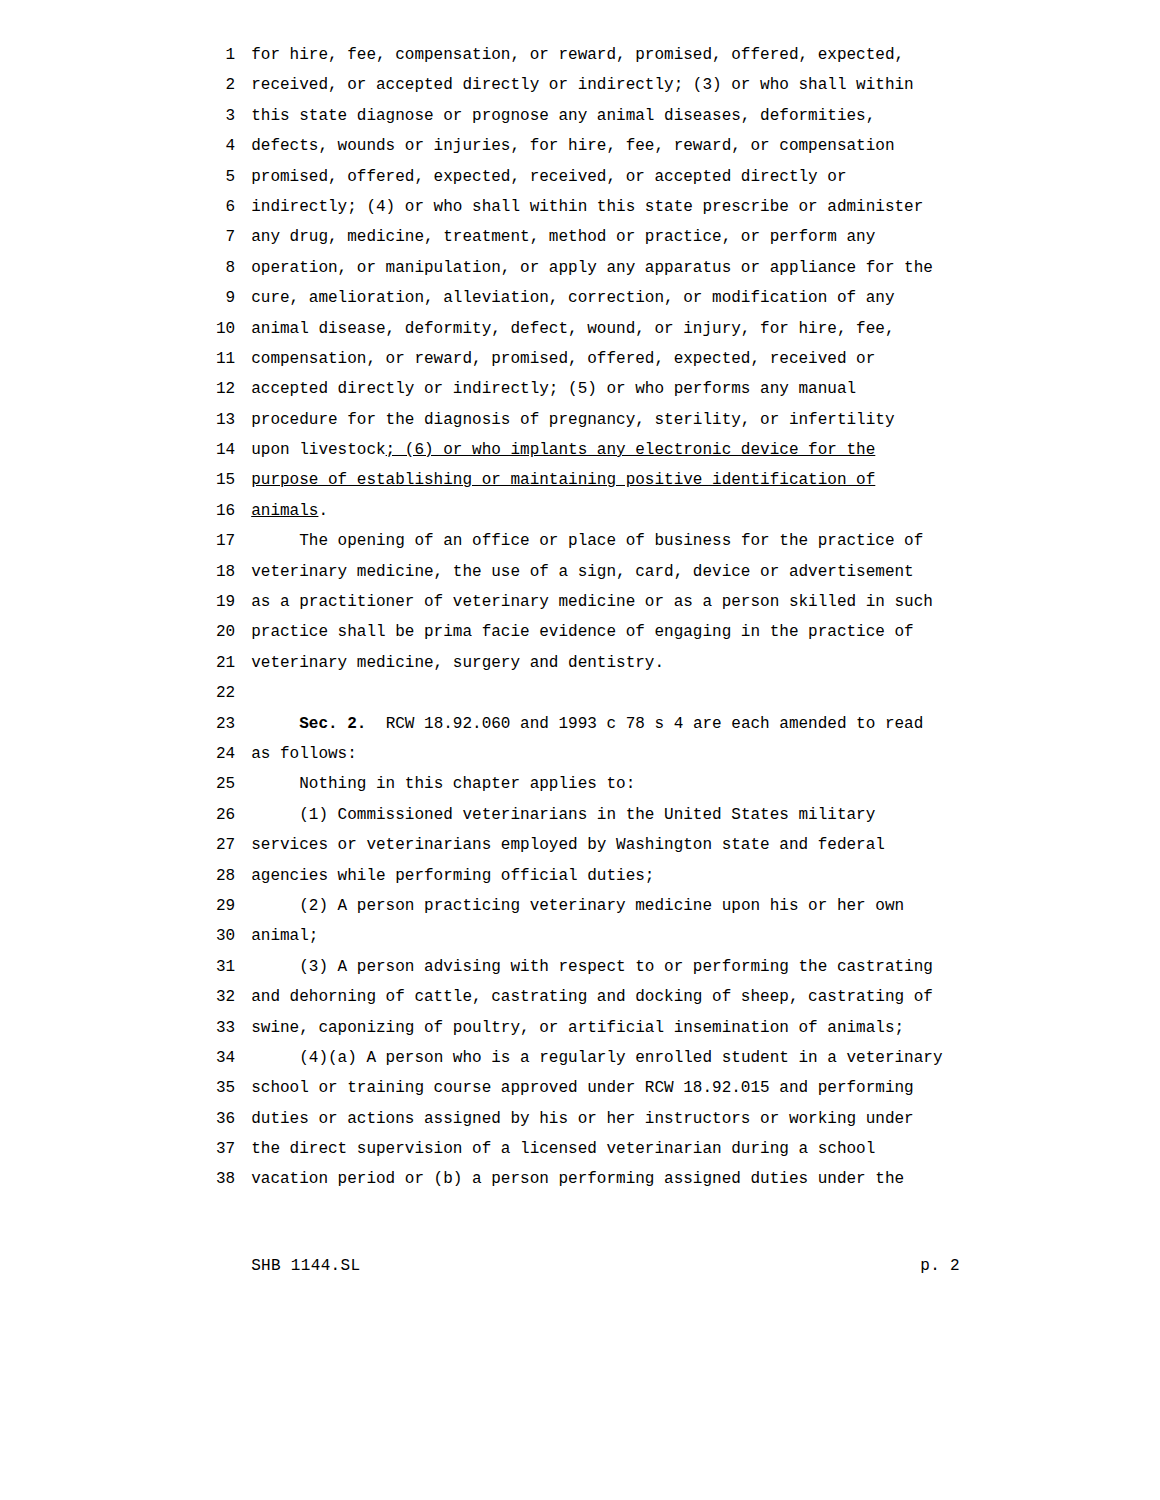for hire, fee, compensation, or reward, promised, offered, expected,
received, or accepted directly or indirectly; (3) or who shall within
this state diagnose or prognose any animal diseases, deformities,
defects, wounds or injuries, for hire, fee, reward, or compensation
promised, offered, expected, received, or accepted directly or
indirectly; (4) or who shall within this state prescribe or administer
any drug, medicine, treatment, method or practice, or perform any
operation, or manipulation, or apply any apparatus or appliance for the
cure, amelioration, alleviation, correction, or modification of any
animal disease, deformity, defect, wound, or injury, for hire, fee,
compensation, or reward, promised, offered, expected, received or
accepted directly or indirectly; (5) or who performs any manual
procedure for the diagnosis of pregnancy, sterility, or infertility
upon livestock; (6) or who implants any electronic device for the
purpose of establishing or maintaining positive identification of
animals.
The opening of an office or place of business for the practice of
veterinary medicine, the use of a sign, card, device or advertisement
as a practitioner of veterinary medicine or as a person skilled in such
practice shall be prima facie evidence of engaging in the practice of
veterinary medicine, surgery and dentistry.
Sec. 2. RCW 18.92.060 and 1993 c 78 s 4 are each amended to read
as follows:
Nothing in this chapter applies to:
(1) Commissioned veterinarians in the United States military
services or veterinarians employed by Washington state and federal
agencies while performing official duties;
(2) A person practicing veterinary medicine upon his or her own
animal;
(3) A person advising with respect to or performing the castrating
and dehorning of cattle, castrating and docking of sheep, castrating of
swine, caponizing of poultry, or artificial insemination of animals;
(4)(a) A person who is a regularly enrolled student in a veterinary
school or training course approved under RCW 18.92.015 and performing
duties or actions assigned by his or her instructors or working under
the direct supervision of a licensed veterinarian during a school
vacation period or (b) a person performing assigned duties under the
SHB 1144.SL p. 2